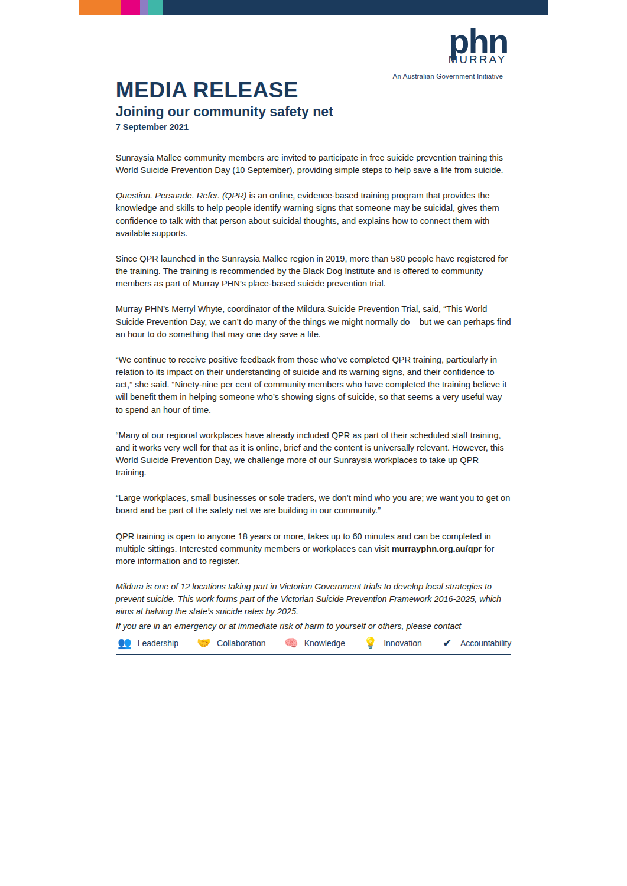phn
MURRAY
An Australian Government Initiative
MEDIA RELEASE
Joining our community safety net
7 September 2021
Sunraysia Mallee community members are invited to participate in free suicide prevention training this World Suicide Prevention Day (10 September), providing simple steps to help save a life from suicide.
Question. Persuade. Refer. (QPR) is an online, evidence-based training program that provides the knowledge and skills to help people identify warning signs that someone may be suicidal, gives them confidence to talk with that person about suicidal thoughts, and explains how to connect them with available supports.
Since QPR launched in the Sunraysia Mallee region in 2019, more than 580 people have registered for the training. The training is recommended by the Black Dog Institute and is offered to community members as part of Murray PHN’s place-based suicide prevention trial.
Murray PHN’s Merryl Whyte, coordinator of the Mildura Suicide Prevention Trial, said, “This World Suicide Prevention Day, we can’t do many of the things we might normally do – but we can perhaps find an hour to do something that may one day save a life.
“We continue to receive positive feedback from those who’ve completed QPR training, particularly in relation to its impact on their understanding of suicide and its warning signs, and their confidence to act,” she said. “Ninety-nine per cent of community members who have completed the training believe it will benefit them in helping someone who’s showing signs of suicide, so that seems a very useful way to spend an hour of time.
“Many of our regional workplaces have already included QPR as part of their scheduled staff training, and it works very well for that as it is online, brief and the content is universally relevant. However, this World Suicide Prevention Day, we challenge more of our Sunraysia workplaces to take up QPR training.
“Large workplaces, small businesses or sole traders, we don’t mind who you are; we want you to get on board and be part of the safety net we are building in our community.”
QPR training is open to anyone 18 years or more, takes up to 60 minutes and can be completed in multiple sittings. Interested community members or workplaces can visit murrayphn.org.au/qpr for more information and to register.
Mildura is one of 12 locations taking part in Victorian Government trials to develop local strategies to prevent suicide. This work forms part of the Victorian Suicide Prevention Framework 2016-2025, which aims at halving the state’s suicide rates by 2025.
If you are in an emergency or at immediate risk of harm to yourself or others, please contact
👥Leadership
🤝Collaboration
🧠Knowledge
💡Innovation
✔Accountability